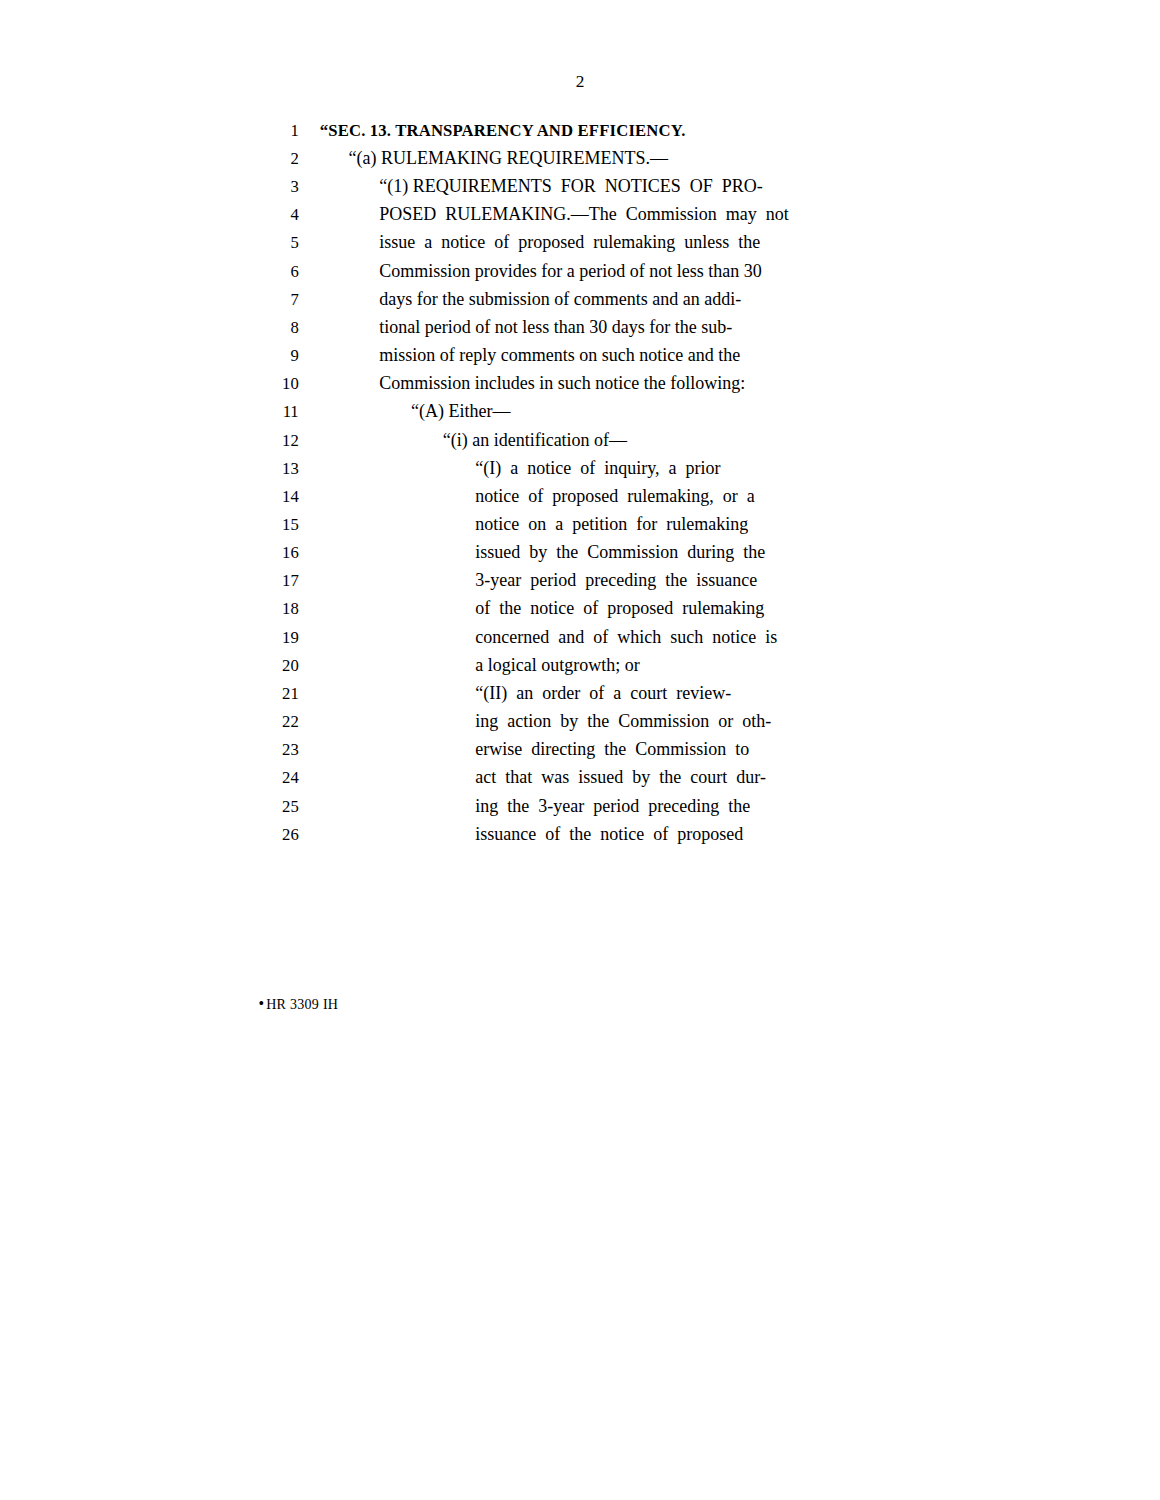2
1
“SEC. 13. TRANSPARENCY AND EFFICIENCY.
2
“(a) RULEMAKING REQUIREMENTS.—
3
“(1) REQUIREMENTS FOR NOTICES OF PRO-
4
POSED RULEMAKING.—The Commission may not
5
issue a notice of proposed rulemaking unless the
6
Commission provides for a period of not less than 30
7
days for the submission of comments and an addi-
8
tional period of not less than 30 days for the sub-
9
mission of reply comments on such notice and the
10
Commission includes in such notice the following:
11
“(A) Either—
12
“(i) an identification of—
13
“(I) a notice of inquiry, a prior
14
notice of proposed rulemaking, or a
15
notice on a petition for rulemaking
16
issued by the Commission during the
17
3-year period preceding the issuance
18
of the notice of proposed rulemaking
19
concerned and of which such notice is
20
a logical outgrowth; or
21
“(II) an order of a court review-
22
ing action by the Commission or oth-
23
erwise directing the Commission to
24
act that was issued by the court dur-
25
ing the 3-year period preceding the
26
issuance of the notice of proposed
•HR 3309 IH